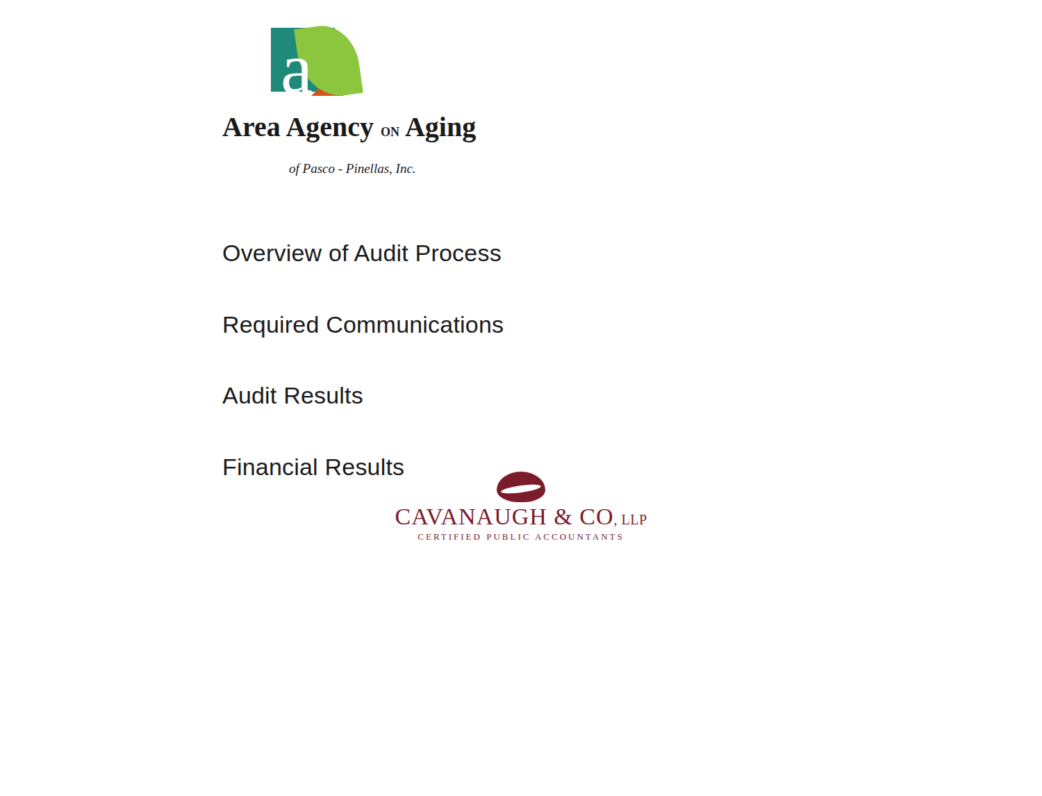a
Area Agency on Aging
of Pasco - Pinellas, Inc.
Overview of Audit Process
Required Communications
Audit Results
Financial Results
CAVANAUGH & CO, LLP
CERTIFIED PUBLIC ACCOUNTANTS